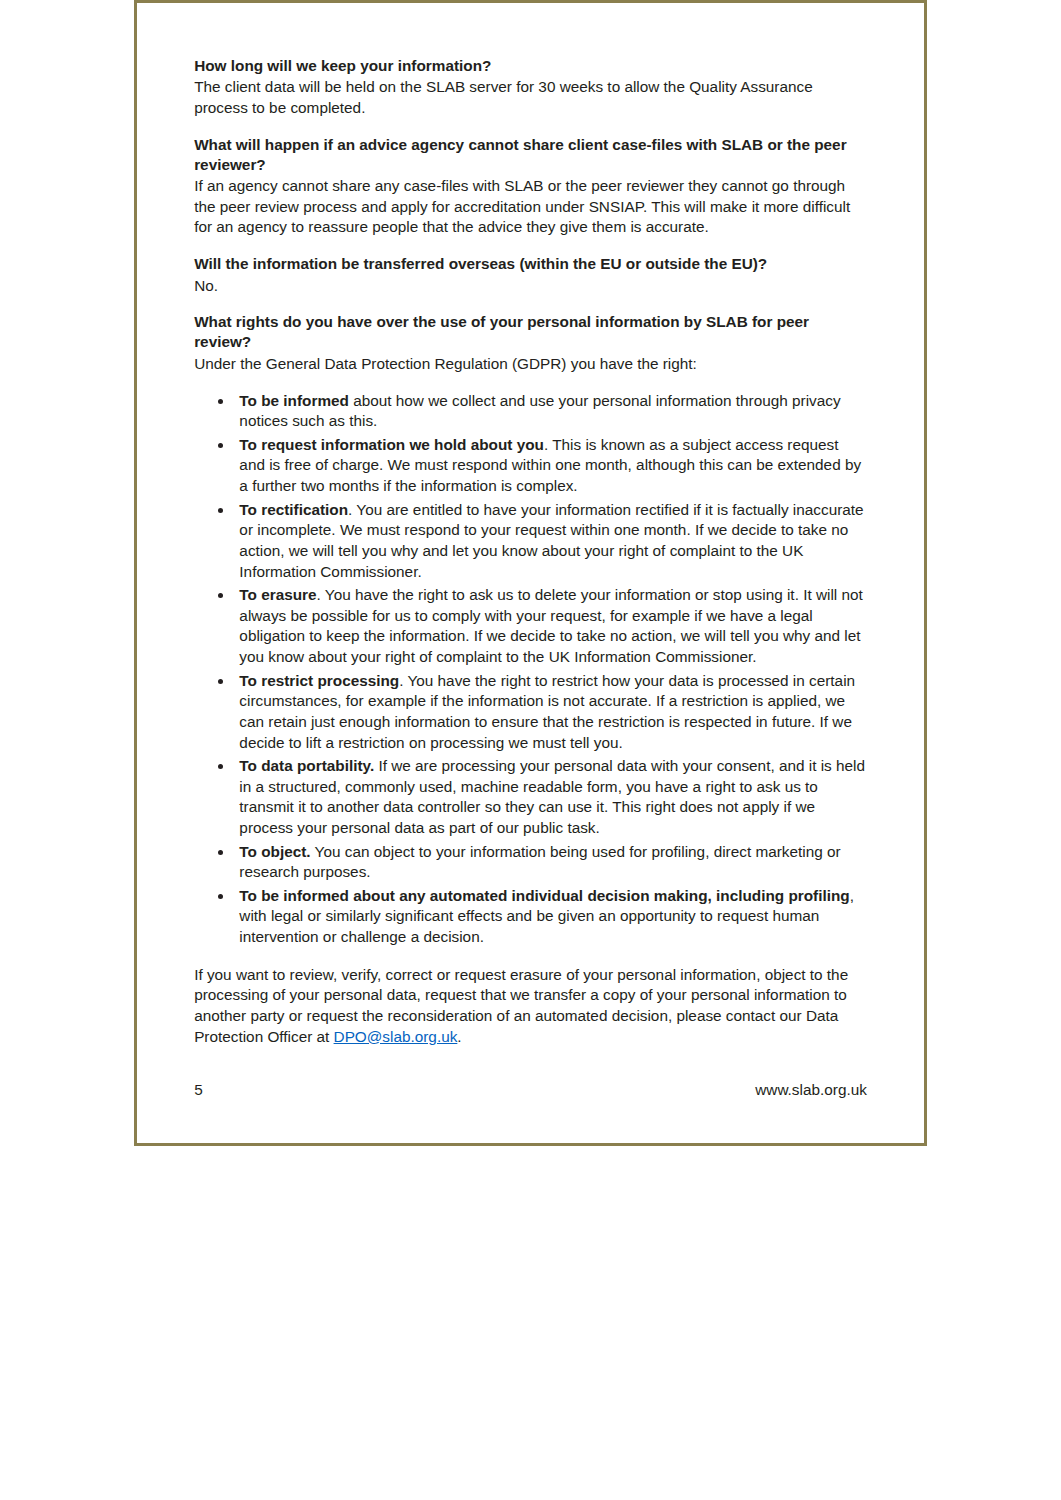How long will we keep your information?
The client data will be held on the SLAB server for 30 weeks to allow the Quality Assurance process to be completed.
What will happen if an advice agency cannot share client case-files with SLAB or the peer reviewer?
If an agency cannot share any case-files with SLAB or the peer reviewer they cannot go through the peer review process and apply for accreditation under SNSIAP. This will make it more difficult for an agency to reassure people that the advice they give them is accurate.
Will the information be transferred overseas (within the EU or outside the EU)?
No.
What rights do you have over the use of your personal information by SLAB for peer review?
Under the General Data Protection Regulation (GDPR) you have the right:
To be informed about how we collect and use your personal information through privacy notices such as this.
To request information we hold about you. This is known as a subject access request and is free of charge. We must respond within one month, although this can be extended by a further two months if the information is complex.
To rectification. You are entitled to have your information rectified if it is factually inaccurate or incomplete. We must respond to your request within one month. If we decide to take no action, we will tell you why and let you know about your right of complaint to the UK Information Commissioner.
To erasure. You have the right to ask us to delete your information or stop using it. It will not always be possible for us to comply with your request, for example if we have a legal obligation to keep the information. If we decide to take no action, we will tell you why and let you know about your right of complaint to the UK Information Commissioner.
To restrict processing. You have the right to restrict how your data is processed in certain circumstances, for example if the information is not accurate. If a restriction is applied, we can retain just enough information to ensure that the restriction is respected in future. If we decide to lift a restriction on processing we must tell you.
To data portability. If we are processing your personal data with your consent, and it is held in a structured, commonly used, machine readable form, you have a right to ask us to transmit it to another data controller so they can use it. This right does not apply if we process your personal data as part of our public task.
To object. You can object to your information being used for profiling, direct marketing or research purposes.
To be informed about any automated individual decision making, including profiling, with legal or similarly significant effects and be given an opportunity to request human intervention or challenge a decision.
If you want to review, verify, correct or request erasure of your personal information, object to the processing of your personal data, request that we transfer a copy of your personal information to another party or request the reconsideration of an automated decision, please contact our Data Protection Officer at DPO@slab.org.uk.
5 www.slab.org.uk